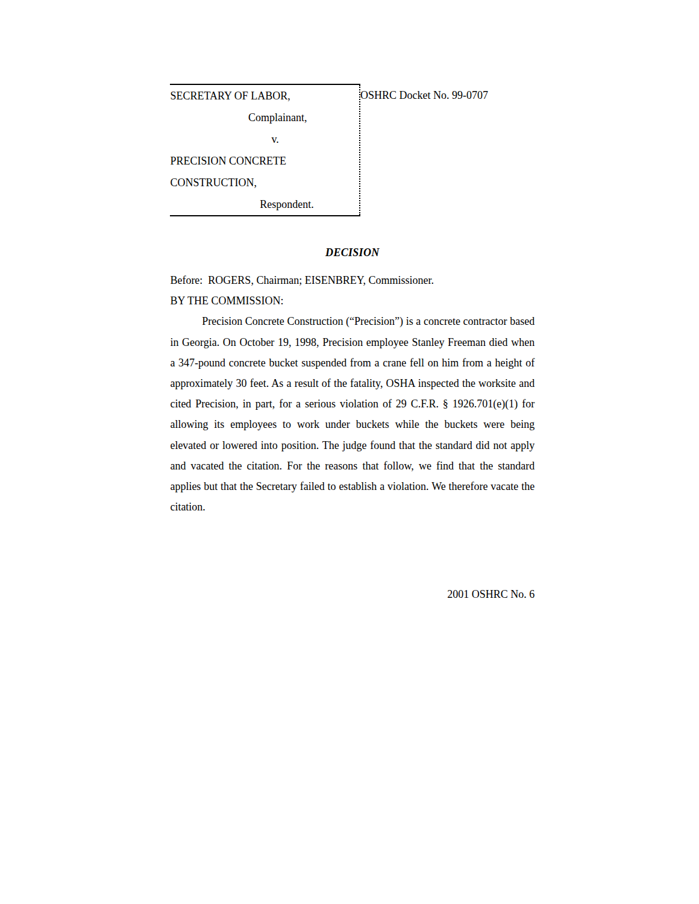| SECRETARY OF LABOR, Complainant, v. PRECISION CONCRETE CONSTRUCTION, Respondent. | OSHRC Docket No. 99-0707 |
DECISION
Before: ROGERS, Chairman; EISENBREY, Commissioner.
BY THE COMMISSION:
Precision Concrete Construction (“Precision”) is a concrete contractor based in Georgia. On October 19, 1998, Precision employee Stanley Freeman died when a 347-pound concrete bucket suspended from a crane fell on him from a height of approximately 30 feet. As a result of the fatality, OSHA inspected the worksite and cited Precision, in part, for a serious violation of 29 C.F.R. § 1926.701(e)(1) for allowing its employees to work under buckets while the buckets were being elevated or lowered into position. The judge found that the standard did not apply and vacated the citation. For the reasons that follow, we find that the standard applies but that the Secretary failed to establish a violation. We therefore vacate the citation.
2001 OSHRC No. 6